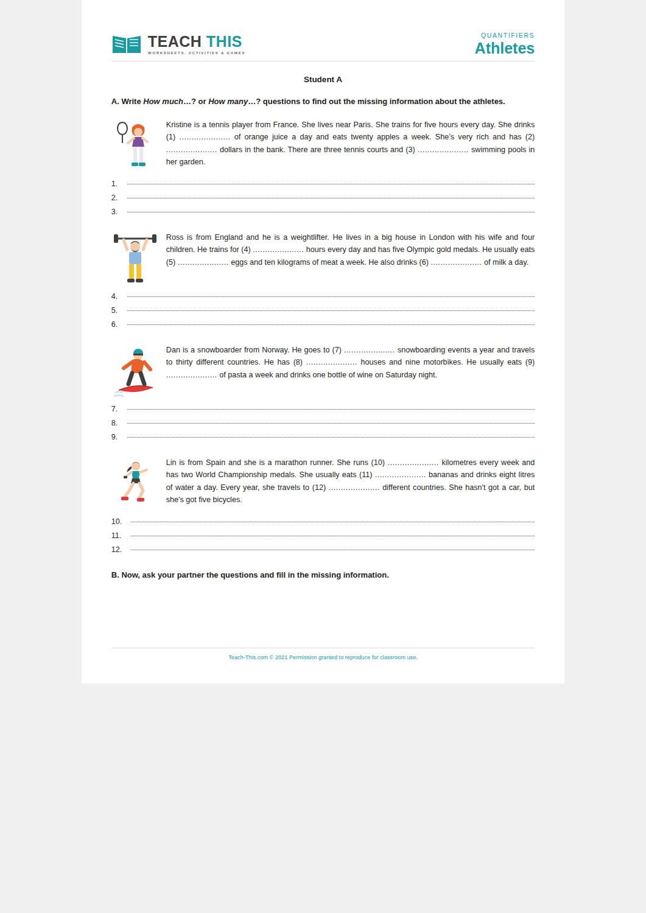TEACH THIS
WORKSHEETS, ACTIVITIES & GAMES
QUANTIFIERS
Athletes
Student A
A. Write How much…? or How many…? questions to find out the missing information about the athletes.
Kristine is a tennis player from France. She lives near Paris. She trains for five hours every day. She drinks (1) ..................... of orange juice a day and eats twenty apples a week. She’s very rich and has (2) ..................... dollars in the bank. There are three tennis courts and (3) ..................... swimming pools in her garden.
1.
2.
3.
Ross is from England and he is a weightlifter. He lives in a big house in London with his wife and four children. He trains for (4) ..................... hours every day and has five Olympic gold medals. He usually eats (5) ..................... eggs and ten kilograms of meat a week. He also drinks (6) ..................... of milk a day.
4.
5.
6.
Dan is a snowboarder from Norway. He goes to (7) ..................... snowboarding events a year and travels to thirty different countries. He has (8) ..................... houses and nine motorbikes. He usually eats (9) ..................... of pasta a week and drinks one bottle of wine on Saturday night.
7.
8.
9.
Lin is from Spain and she is a marathon runner. She runs (10) ..................... kilometres every week and has two World Championship medals. She usually eats (11) ..................... bananas and drinks eight litres of water a day. Every year, she travels to (12) ..................... different countries. She hasn't got a car, but she's got five bicycles.
10.
11.
12.
B. Now, ask your partner the questions and fill in the missing information.
Teach-This.com © 2021 Permission granted to reproduce for classroom use.